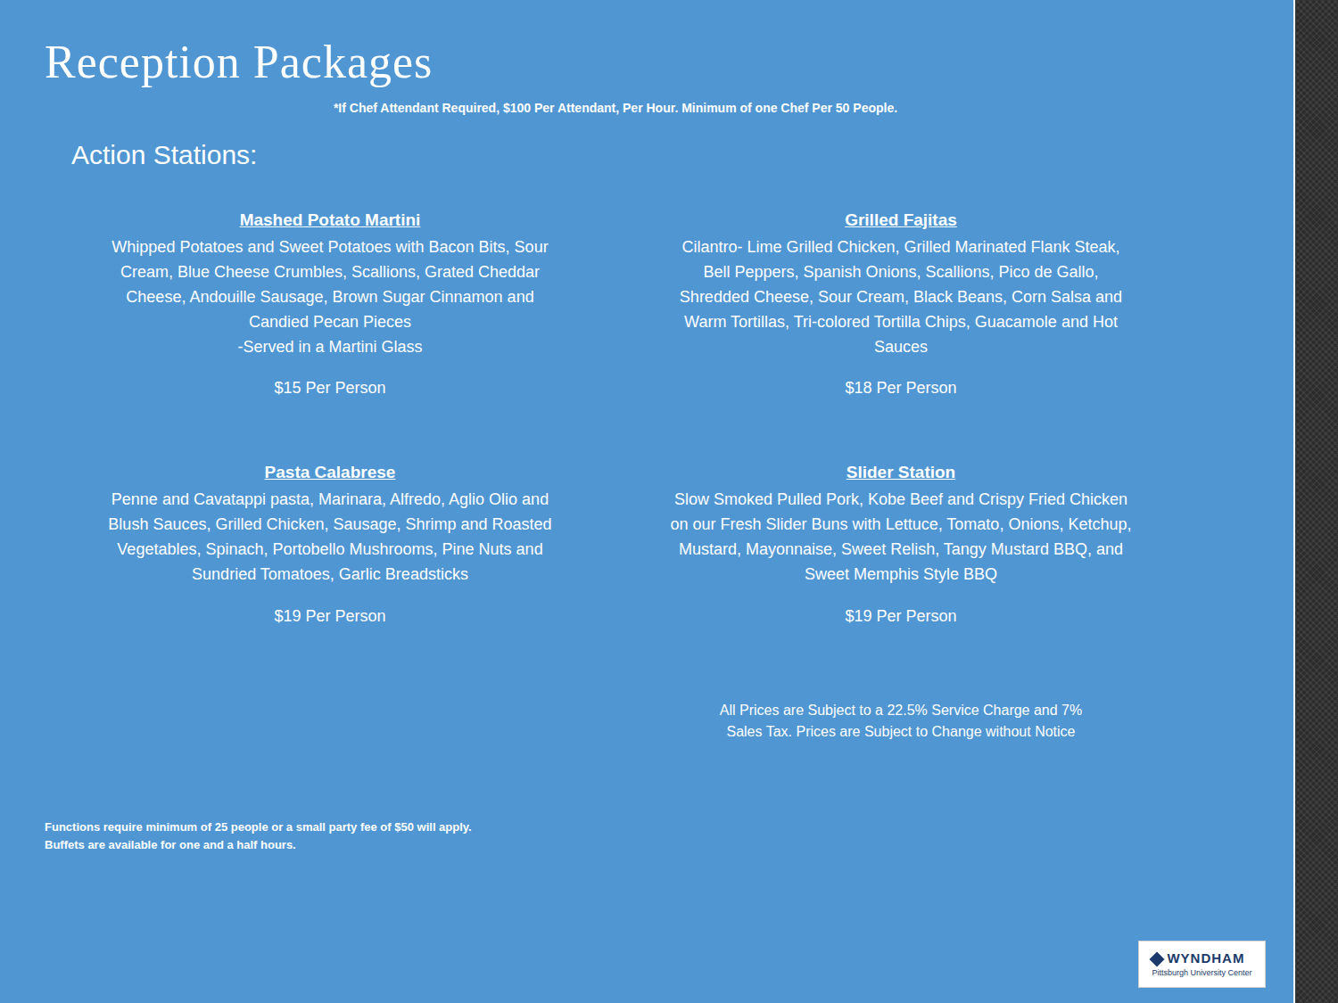Reception Packages
*If Chef Attendant Required, $100 Per Attendant, Per Hour. Minimum of one Chef Per 50 People.
Action Stations:
| Mashed Potato Martini Whipped Potatoes and Sweet Potatoes with Bacon Bits, Sour Cream, Blue Cheese Crumbles, Scallions, Grated Cheddar Cheese, Andouille Sausage, Brown Sugar Cinnamon and Candied Pecan Pieces -Served in a Martini Glass $15 Per Person | Grilled Fajitas Cilantro- Lime Grilled Chicken, Grilled Marinated Flank Steak, Bell Peppers, Spanish Onions, Scallions, Pico de Gallo, Shredded Cheese, Sour Cream, Black Beans, Corn Salsa and Warm Tortillas, Tri-colored Tortilla Chips, Guacamole and Hot Sauces $18 Per Person |
| Pasta Calabrese Penne and Cavatappi pasta, Marinara, Alfredo, Aglio Olio and Blush Sauces, Grilled Chicken, Sausage, Shrimp and Roasted Vegetables, Spinach, Portobello Mushrooms, Pine Nuts and Sundried Tomatoes, Garlic Breadsticks $19 Per Person | Slider Station Slow Smoked Pulled Pork, Kobe Beef and Crispy Fried Chicken on our Fresh Slider Buns with Lettuce, Tomato, Onions, Ketchup, Mustard, Mayonnaise, Sweet Relish, Tangy Mustard BBQ, and Sweet Memphis Style BBQ $19 Per Person |
| | All Prices are Subject to a 22.5% Service Charge and 7% Sales Tax. Prices are Subject to Change without Notice |
Functions require minimum of 25 people or a small party fee of $50 will apply.
Buffets are available for one and a half hours.
WYNDHAM Pittsburgh University Center